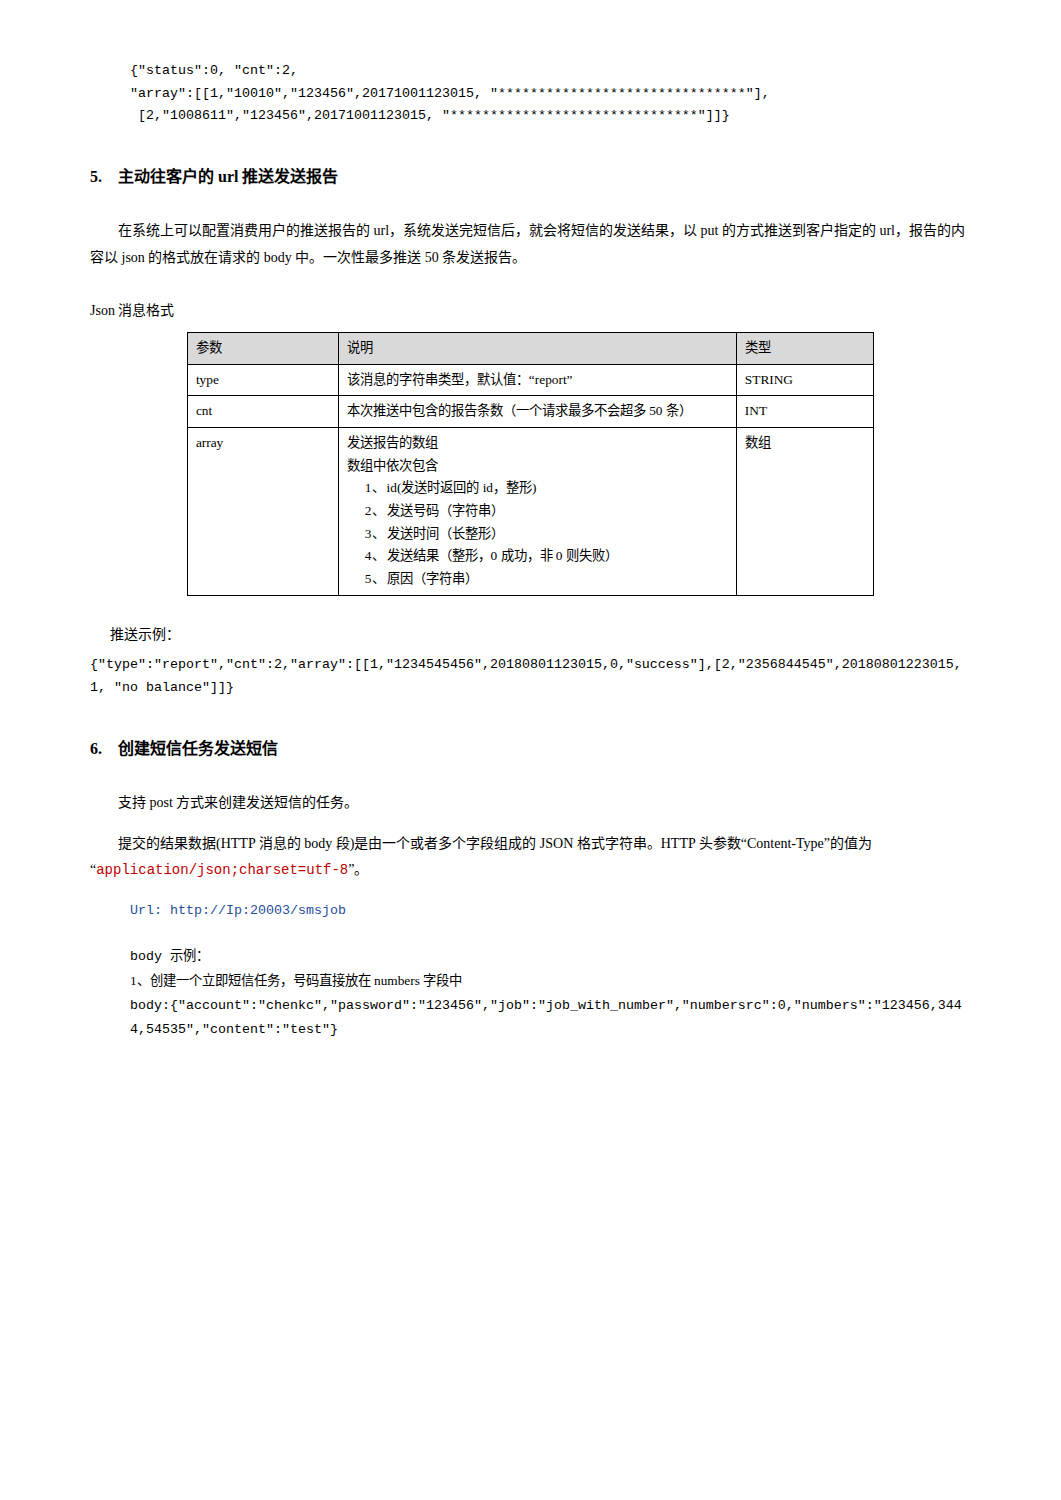{"status":0, "cnt":2,
"array":[[1,"10010","123456",20171001123015, "*******************************"],
[2,"1008611","123456",20171001123015, "*******************************"]]}
5. 主动往客户的 url 推送发送报告
在系统上可以配置消费用户的推送报告的 url，系统发送完短信后，就会将短信的发送结果，以 put 的方式推送到客户指定的 url，报告的内容以 json 的格式放在请求的 body 中。一次性最多推送 50 条发送报告。
Json 消息格式
| 参数 | 说明 | 类型 |
| type | 该消息的字符串类型，默认值：“report” | STRING |
| cnt | 本次推送中包含的报告条数（一个请求最多不会超多 50 条） | INT |
| array | 发送报告的数组 数组中依次包含 id(发送时返回的 id，整形) 发送号码（字符串） 发送时间（长整形） 发送结果（整形，0 成功，非 0 则失败） 原因（字符串） | 数组 |
推送示例：
{"type":"report","cnt":2,"array":[[1,"1234545456",20180801123015,0,"success"],[2,"2356844545",20180801223015, 1, "no balance"]]}
6. 创建短信任务发送短信
支持 post 方式来创建发送短信的任务。
提交的结果数据(HTTP 消息的 body 段)是由一个或者多个字段组成的 JSON 格式字符串。HTTP 头参数“Content-Type”的值为“application/json;charset=utf-8”。
Url: http://Ip:20003/smsjob
body 示例：
1、创建一个立即短信任务，号码直接放在 numbers 字段中
body:{"account":"chenkc","password":"123456","job":"job_with_number","numbersrc":0,"numbers":"123456,3444,54535","content":"test"}